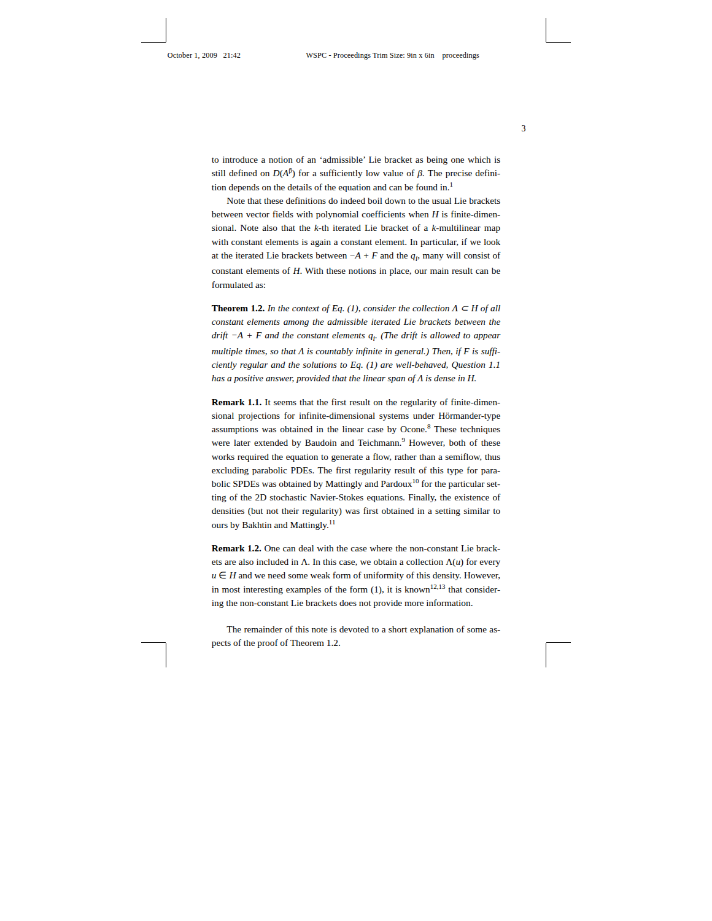October 1, 2009 21:42 WSPC - Proceedings Trim Size: 9in x 6in proceedings
3
to introduce a notion of an ‘admissible’ Lie bracket as being one which is still defined on D(Aβ) for a sufficiently low value of β. The precise definition depends on the details of the equation and can be found in.1
Note that these definitions do indeed boil down to the usual Lie brackets between vector fields with polynomial coefficients when H is finite-dimensional. Note also that the k-th iterated Lie bracket of a k-multilinear map with constant elements is again a constant element. In particular, if we look at the iterated Lie brackets between −A + F and the qi, many will consist of constant elements of H. With these notions in place, our main result can be formulated as:
Theorem 1.2. In the context of Eq. (1), consider the collection Λ ⊂ H of all constant elements among the admissible iterated Lie brackets between the drift −A + F and the constant elements qi. (The drift is allowed to appear multiple times, so that Λ is countably infinite in general.) Then, if F is sufficiently regular and the solutions to Eq. (1) are well-behaved, Question 1.1 has a positive answer, provided that the linear span of Λ is dense in H.
Remark 1.1. It seems that the first result on the regularity of finite-dimensional projections for infinite-dimensional systems under Hörmander-type assumptions was obtained in the linear case by Ocone.8 These techniques were later extended by Baudoin and Teichmann.9 However, both of these works required the equation to generate a flow, rather than a semiflow, thus excluding parabolic PDEs. The first regularity result of this type for parabolic SPDEs was obtained by Mattingly and Pardoux10 for the particular setting of the 2D stochastic Navier-Stokes equations. Finally, the existence of densities (but not their regularity) was first obtained in a setting similar to ours by Bakhtin and Mattingly.11
Remark 1.2. One can deal with the case where the non-constant Lie brackets are also included in Λ. In this case, we obtain a collection Λ(u) for every u ∈ H and we need some weak form of uniformity of this density. However, in most interesting examples of the form (1), it is known12,13 that considering the non-constant Lie brackets does not provide more information.
The remainder of this note is devoted to a short explanation of some aspects of the proof of Theorem 1.2.